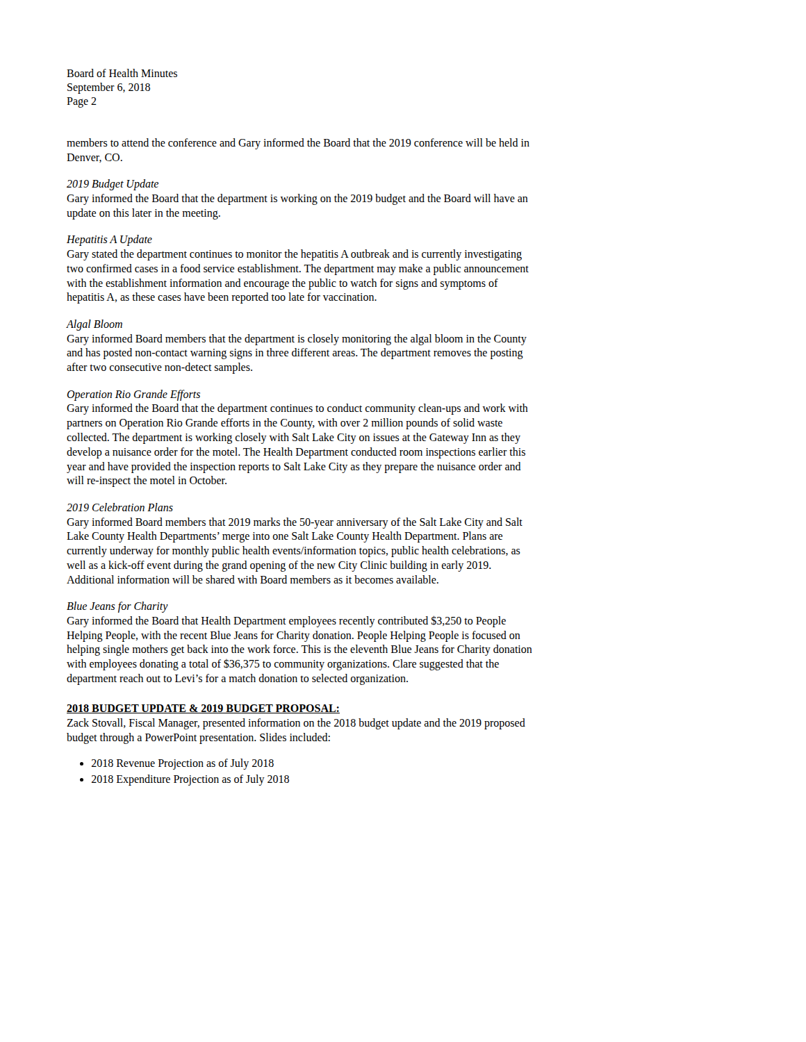Board of Health Minutes
September 6, 2018
Page 2
members to attend the conference and Gary informed the Board that the 2019 conference will be held in Denver, CO.
2019 Budget Update
Gary informed the Board that the department is working on the 2019 budget and the Board will have an update on this later in the meeting.
Hepatitis A Update
Gary stated the department continues to monitor the hepatitis A outbreak and is currently investigating two confirmed cases in a food service establishment. The department may make a public announcement with the establishment information and encourage the public to watch for signs and symptoms of hepatitis A, as these cases have been reported too late for vaccination.
Algal Bloom
Gary informed Board members that the department is closely monitoring the algal bloom in the County and has posted non-contact warning signs in three different areas. The department removes the posting after two consecutive non-detect samples.
Operation Rio Grande Efforts
Gary informed the Board that the department continues to conduct community clean-ups and work with partners on Operation Rio Grande efforts in the County, with over 2 million pounds of solid waste collected. The department is working closely with Salt Lake City on issues at the Gateway Inn as they develop a nuisance order for the motel. The Health Department conducted room inspections earlier this year and have provided the inspection reports to Salt Lake City as they prepare the nuisance order and will re-inspect the motel in October.
2019 Celebration Plans
Gary informed Board members that 2019 marks the 50-year anniversary of the Salt Lake City and Salt Lake County Health Departments’ merge into one Salt Lake County Health Department. Plans are currently underway for monthly public health events/information topics, public health celebrations, as well as a kick-off event during the grand opening of the new City Clinic building in early 2019. Additional information will be shared with Board members as it becomes available.
Blue Jeans for Charity
Gary informed the Board that Health Department employees recently contributed $3,250 to People Helping People, with the recent Blue Jeans for Charity donation. People Helping People is focused on helping single mothers get back into the work force. This is the eleventh Blue Jeans for Charity donation with employees donating a total of $36,375 to community organizations. Clare suggested that the department reach out to Levi’s for a match donation to selected organization.
2018 BUDGET UPDATE & 2019 BUDGET PROPOSAL:
Zack Stovall, Fiscal Manager, presented information on the 2018 budget update and the 2019 proposed budget through a PowerPoint presentation. Slides included:
2018 Revenue Projection as of July 2018
2018 Expenditure Projection as of July 2018